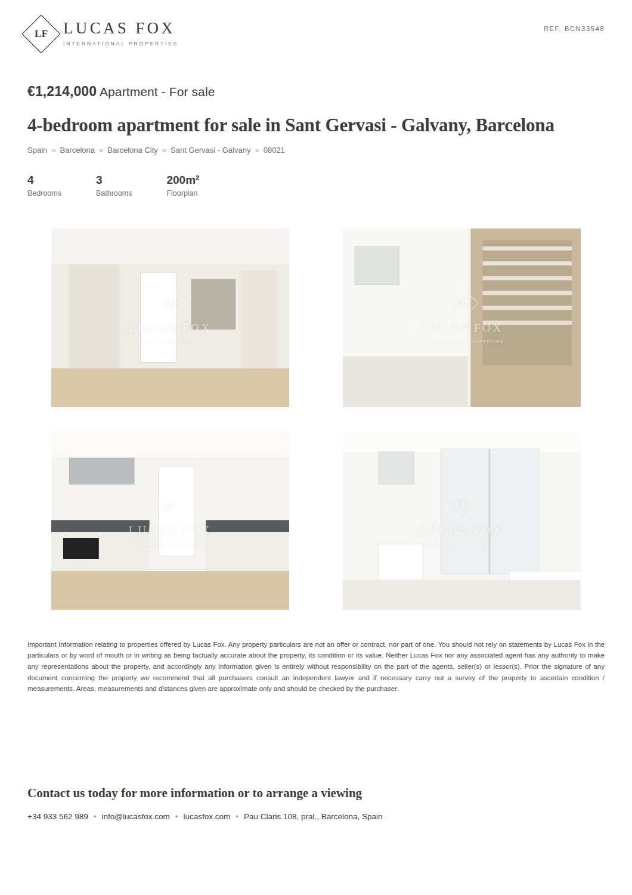LF
LUCAS FOX
International Properties
Ref. BCN33548
€1,214,000 Apartment - For sale
4-bedroom apartment for sale in Sant Gervasi - Galvany, Barcelona
Spain»Barcelona»Barcelona City»Sant Gervasi - Galvany»08021
4
Bedrooms
3
Bathrooms
200m²
Floorplan
LF
LUCAS FOX
International Properties
LF
LUCAS FOX
International Properties
LF
LUCAS FOX
International Properties
LF
LUCAS FOX
International Properties
Important Information relating to properties offered by Lucas Fox. Any property particulars are not an offer or contract, nor part of one. You should not rely on statements by Lucas Fox in the particulars or by word of mouth or in writing as being factually accurate about the property, its condition or its value. Neither Lucas Fox nor any associated agent has any authority to make any representations about the property, and accordingly any information given is entirely without responsibility on the part of the agents, seller(s) or lessor(s). Prior the signature of any document concerning the property we recommend that all purchasers consult an independent lawyer and if necessary carry out a survey of the property to ascertain condition / measurements. Areas, measurements and distances given are approximate only and should be checked by the purchaser.
Contact us today for more information or to arrange a viewing
+34 933 562 989•info@lucasfox.com•lucasfox.com•Pau Claris 108, pral., Barcelona, Spain